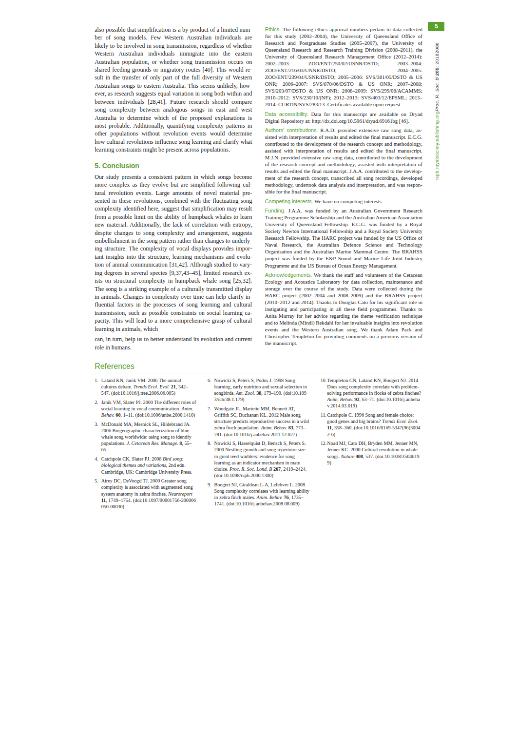5
rspb.royalsocietypublishing.org Proc. R. Soc. B 285: 20182088
also possible that simplification is a by-product of a limited number of song models. Few Western Australian individuals are likely to be involved in song transmission, regardless of whether Western Australian individuals immigrate into the eastern Australian population, or whether song transmission occurs on shared feeding grounds or migratory routes [40]. This would result in the transfer of only part of the full diversity of Western Australian songs to eastern Australia. This seems unlikely, however, as research suggests equal variation in song both within and between individuals [28,41]. Future research should compare song complexity between analogous songs in east and west Australia to determine which of the proposed explanations is most probable. Additionally, quantifying complexity patterns in other populations without revolution events would determine how cultural revolutions influence song learning and clarify what learning constraints might be present across populations.
5. Conclusion
Our study presents a consistent pattern in which songs become more complex as they evolve but are simplified following cultural revolution events. Large amounts of novel material presented in these revolutions, combined with the fluctuating song complexity identified here, suggest that simplification may result from a possible limit on the ability of humpback whales to learn new material. Additionally, the lack of correlation with entropy, despite changes to song complexity and arrangement, suggests embellishment in the song pattern rather than changes to underlying structure. The complexity of vocal displays provides important insights into the structure, learning mechanisms and evolution of animal communication [31,42]. Although studied to varying degrees in several species [9,37,43–45], limited research exists on structural complexity in humpback whale song [25,32]. The song is a striking example of a culturally transmitted display in animals. Changes in complexity over time can help clarify influential factors in the processes of song learning and cultural transmission, such as possible constraints on social learning capacity. This will lead to a more comprehensive grasp of cultural learning in animals, which
can, in turn, help us to better understand its evolution and current role in humans.
Ethics. The following ethics approval numbers pertain to data collected for this study (2002–2004), the University of Queensland Office of Research and Postgraduate Studies (2005–2007), the University of Queensland Research and Research Training Division (2008–2011), the University of Queensland Research Management Office (2012–2014): 2002–2003: ZOO/ENT/250/02/USNR/DSTO; 2003–2004: ZOO/ENT/216/03/UNNR/DSTO; 2004–2005: ZOO/ENT/239/04/USNR/DSTO; 2005–2006: SVS/381/05/DSTO & US ONR; 2006–2007: SVS/870/06/DSTO & US ONR; 2007–2008: SVS/203/07/DSTO & US ONR; 2008–2009: SVS/299/08/ACAMMS; 2010–2012: SVS/230/10/(NF); 2012–2013: SVS/403/12/EPSML; 2013–2014: CURTIN/SVS/283/13. Certificates available upon request
Data accessibility. Data for this manuscript are available on Dryad Digital Repository at: http://dx.doi.org/10.5061/dryad.69161bg [46].
Authors' contributions. R.A.D. provided extensive raw song data, assisted with interpretation of results and edited the final manuscript. E.C.G. contributed to the development of the research concept and methodology, assisted with interpretation of results and edited the final manuscript. M.J.N. provided extensive raw song data, contributed to the development of the research concept and methodology, assisted with interpretation of results and edited the final manuscript. J.A.A. contributed to the development of the research concept, transcribed all song recordings, developed methodology, undertook data analysis and interpretation, and was responsible for the final manuscript.
Competing interests. We have no competing interests.
Funding. J.A.A. was funded by an Australian Government Research Training Programme Scholarship and the Australian American Association University of Queensland Fellowship. E.C.G. was funded by a Royal Society Newton International Fellowship and a Royal Society University Research Fellowship. The HARC project was funded by the US Office of Naval Research, the Australian Defence Science and Technology Organisation and the Australian Marine Mammal Centre. The BRAHSS project was funded by the E&P Sound and Marine Life Joint Industry Programme and the US Bureau of Ocean Energy Management.
Acknowledgements. We thank the staff and volunteers of the Cetacean Ecology and Acoustics Laboratory for data collection, maintenance and storage over the course of the study. Data were collected during the HARC project (2002–2004 and 2008–2009) and the BRAHSS project (2010–2012 and 2014). Thanks to Douglas Cato for his significant role in instigating and participating in all these field programmes. Thanks to Anita Murray for her advice regarding the theme verification technique and to Melinda (Mindi) Rekdahl for her invaluable insights into revolution events and the Western Australian song. We thank Adam Pack and Christopher Templeton for providing comments on a previous version of the manuscript.
References
Laland KN, Janik VM. 2006 The animal cultures debate. Trends Ecol. Evol. 21, 542–547. (doi:10.1016/j.tree.2006.06.005)
Janik VM, Slater PJ. 2000 The different roles of social learning in vocal communication. Anim. Behav. 60, 1–11. (doi:10.1006/anbe.2000.1410)
McDonald MA, Mesnick SL, Hildebrand JA. 2006 Biogeographic characterization of blue whale song worldwide: using song to identify populations. J. Cetacean Res. Manage. 8, 55–65.
Catchpole CK, Slater PJ. 2008 Bird song: biological themes and variations, 2nd edn. Cambridge, UK: Cambridge University Press.
Airey DC, DeVoogd TJ. 2000 Greater song complexity is associated with augmented song system anatomy in zebra finches. Neuroreport 11, 1749–1754. (doi:10.1097/00001756-200006050-00030)
Nowicki S, Peters S, Podos J. 1998 Song learning, early nutrition and sexual selection in songbirds. Am. Zool. 38, 179–190. (doi:10.1093/icb/38.1.179)
Woodgate JL, Mariette MM, Bennett AT, Griffith SC, Buchanan KL. 2012 Male song structure predicts reproductive success in a wild zebra finch population. Anim. Behav. 83, 773–781. (doi:10.1016/j.anbehav.2011.12.027)
Nowicki S, Hasselquist D, Bensch S, Peters S. 2000 Nestling growth and song repertoire size in great reed warblers: evidence for song learning as an indicator mechanism in mate choice. Proc. R. Soc. Lond. B 267, 2419–2424. (doi:10.1098/rspb.2000.1300)
Boogert NJ, Giraldeau L-A, Lefebvre L. 2008 Song complexity correlates with learning ability in zebra finch males. Anim. Behav. 76, 1735–1741. (doi:10.1016/j.anbehav.2008.08.009)
Templeton CN, Laland KN, Boogert NJ. 2014 Does song complexity correlate with problem-solving performance in flocks of zebra finches? Anim. Behav. 92, 63–71. (doi:10.1016/j.anbehav.2014.03.019)
Catchpole C. 1996 Song and female choice: good genes and big brains? Trends Ecol. Evol. 11, 358–360. (doi:10.1016/0169-5347(96)30042-6)
Noad MJ, Cato DH, Bryden MM, Jenner MN, Jenner KC. 2000 Cultural revolution in whale songs. Nature 408, 537. (doi:10.1038/35046199)